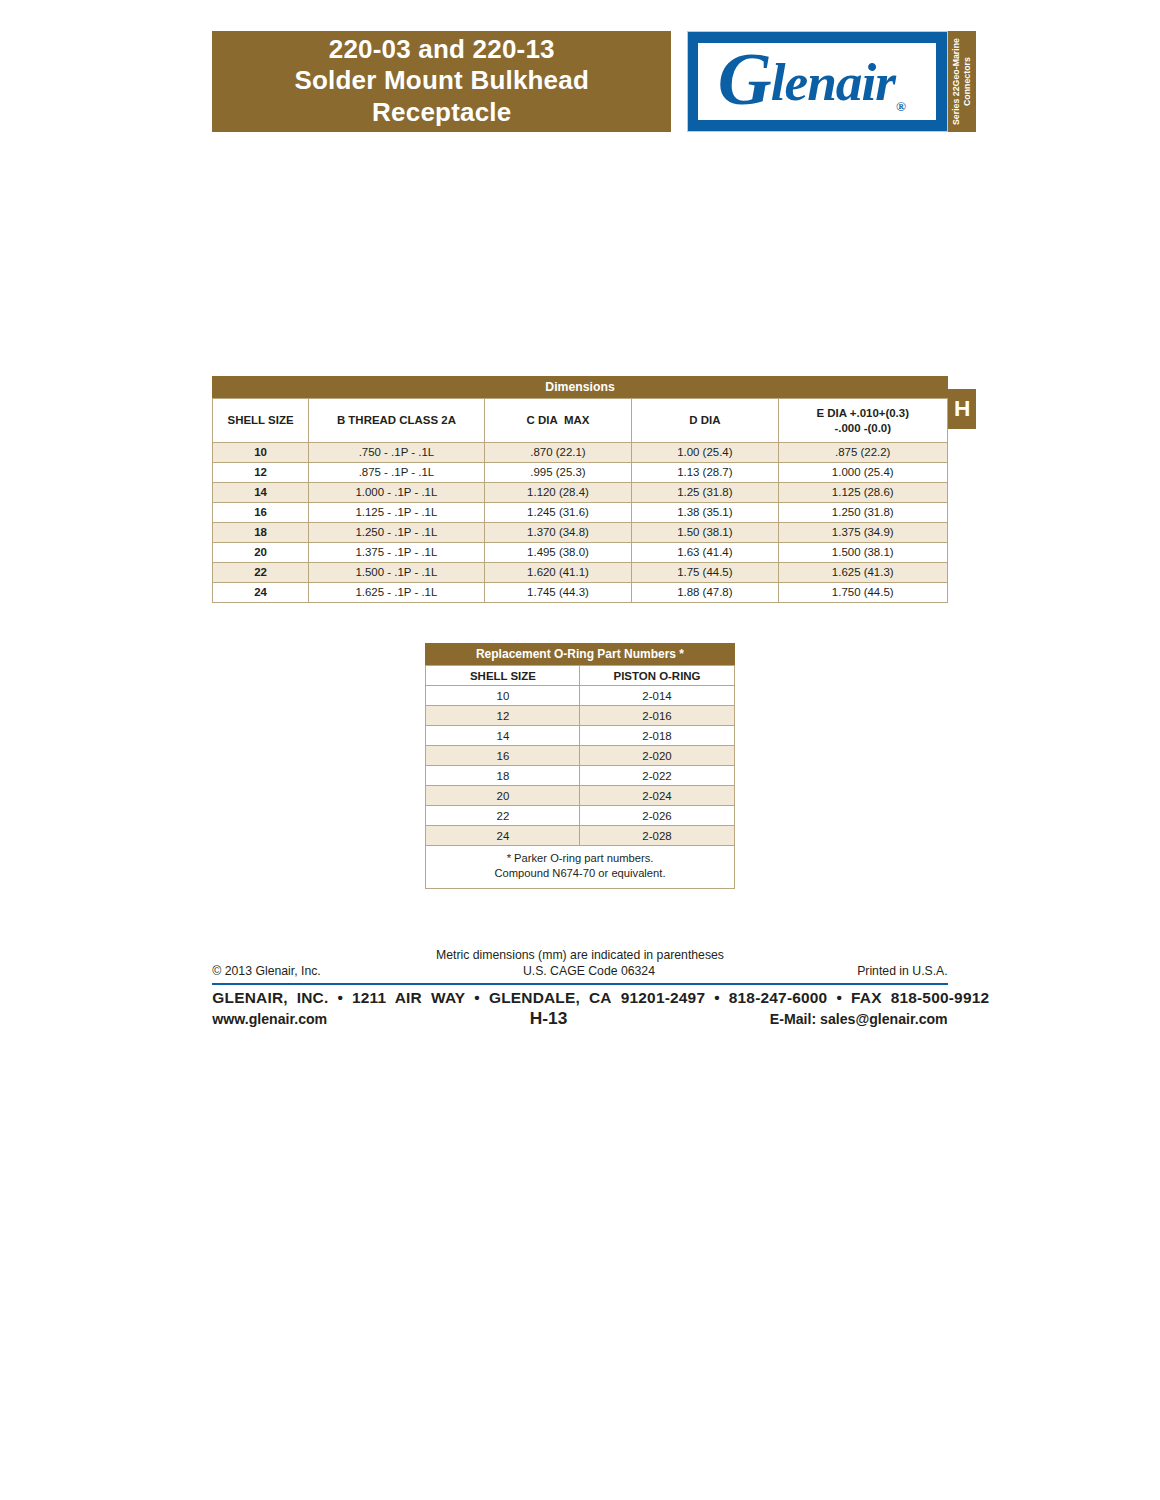Series 22Geo-Marine
Connectors
H
220-03 and 220-13
Solder Mount Bulkhead Receptacle
Glenair®
Dimensions
| SHELL SIZE | B THREAD CLASS 2A | C DIA MAX | D DIA | E DIA +.010+(0.3) -.000 -(0.0) |
| --- | --- | --- | --- | --- |
| 10 | .750 - .1P - .1L | .870 (22.1) | 1.00 (25.4) | .875 (22.2) |
| 12 | .875 - .1P - .1L | .995 (25.3) | 1.13 (28.7) | 1.000 (25.4) |
| 14 | 1.000 - .1P - .1L | 1.120 (28.4) | 1.25 (31.8) | 1.125 (28.6) |
| 16 | 1.125 - .1P - .1L | 1.245 (31.6) | 1.38 (35.1) | 1.250 (31.8) |
| 18 | 1.250 - .1P - .1L | 1.370 (34.8) | 1.50 (38.1) | 1.375 (34.9) |
| 20 | 1.375 - .1P - .1L | 1.495 (38.0) | 1.63 (41.4) | 1.500 (38.1) |
| 22 | 1.500 - .1P - .1L | 1.620 (41.1) | 1.75 (44.5) | 1.625 (41.3) |
| 24 | 1.625 - .1P - .1L | 1.745 (44.3) | 1.88 (47.8) | 1.750 (44.5) |
Replacement O-Ring Part Numbers *
| SHELL SIZE | PISTON O-RING |
| --- | --- |
| 10 | 2-014 |
| 12 | 2-016 |
| 14 | 2-018 |
| 16 | 2-020 |
| 18 | 2-022 |
| 20 | 2-024 |
| 22 | 2-026 |
| 24 | 2-028 |
| * Parker O-ring part numbers. Compound N674-70 or equivalent. |
Metric dimensions (mm) are indicated in parentheses
© 2013 Glenair, Inc.
U.S. CAGE Code 06324
Printed in U.S.A.
GLENAIR, INC. • 1211 AIR WAY • GLENDALE, CA 91201-2497 • 818-247-6000 • FAX 818-500-9912
www.glenair.com
H-13
E-Mail: sales@glenair.com